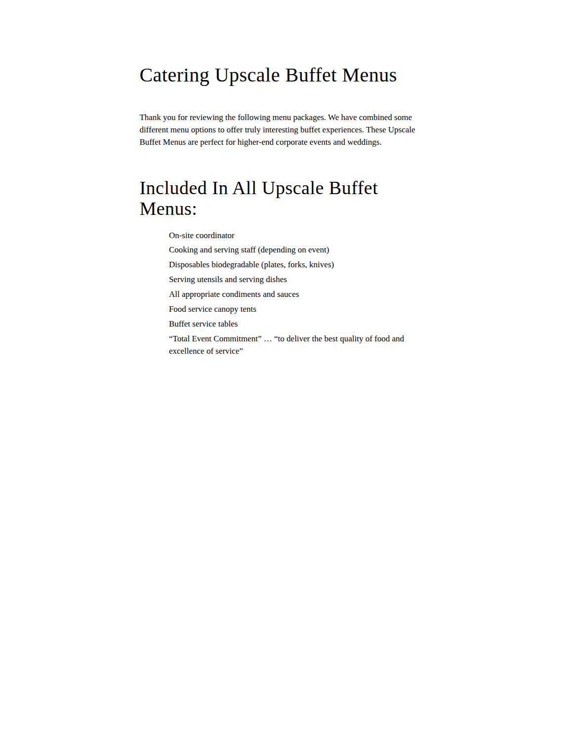Catering Upscale Buffet Menus
Thank you for reviewing the following menu packages. We have combined some different menu options to offer truly interesting buffet experiences. These Upscale Buffet Menus are perfect for higher-end corporate events and weddings.
Included In All Upscale Buffet Menus:
On-site coordinator
Cooking and serving staff (depending on event)
Disposables biodegradable (plates, forks, knives)
Serving utensils and serving dishes
All appropriate condiments and sauces
Food service canopy tents
Buffet service tables
“Total Event Commitment” … “to deliver the best quality of food and excellence of service”